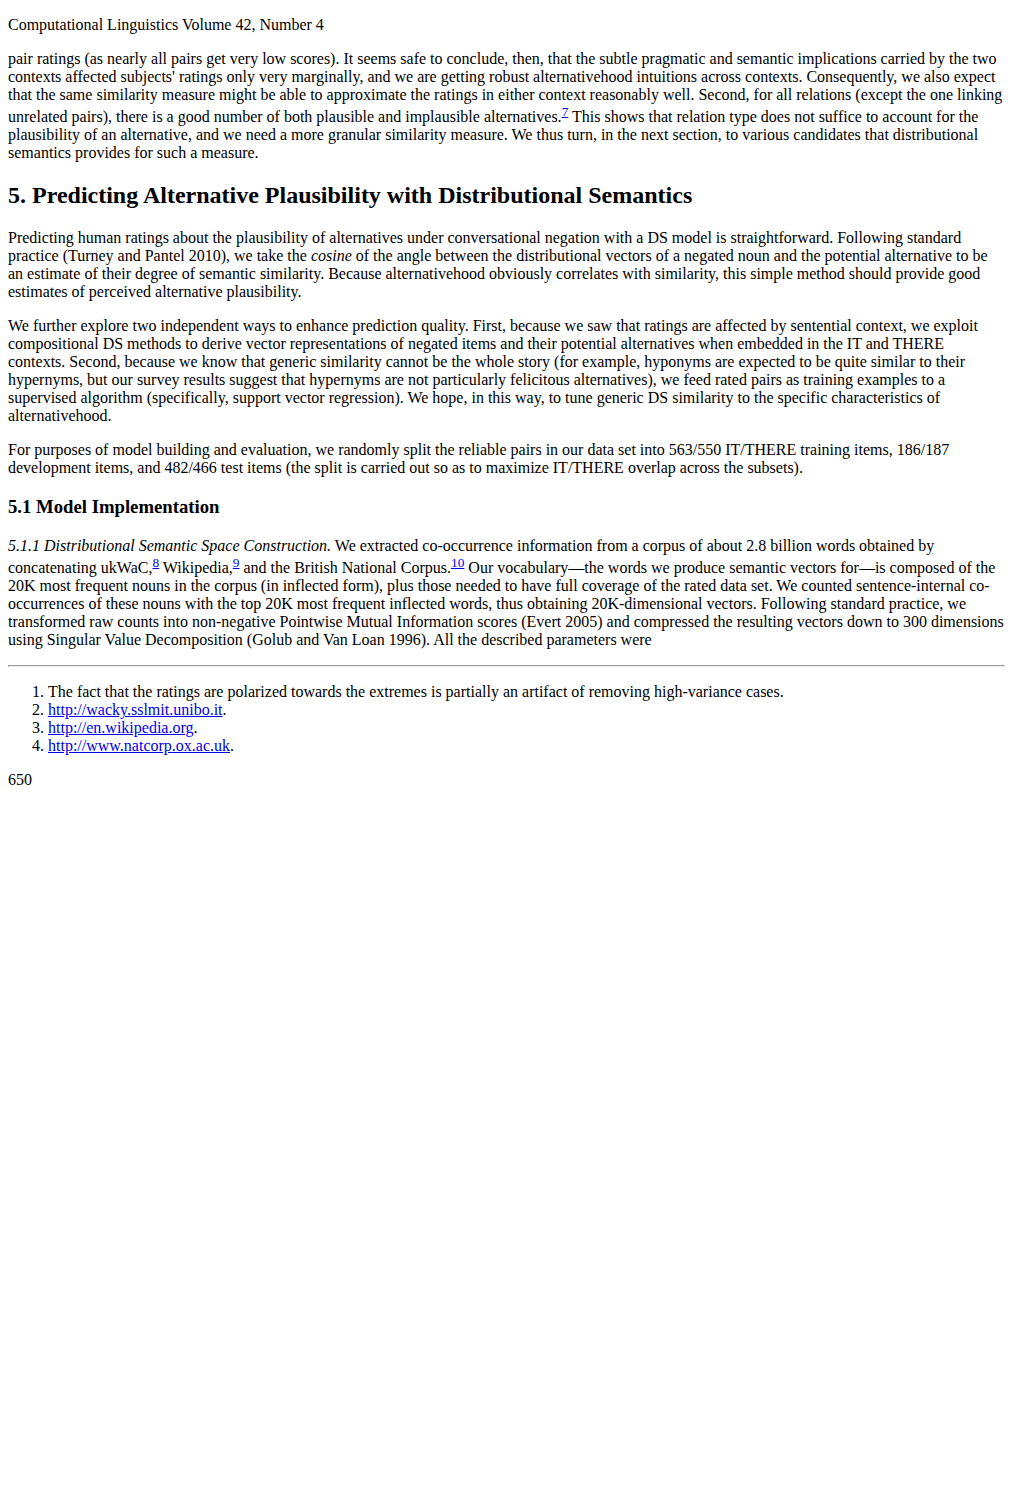Computational Linguistics Volume 42, Number 4
pair ratings (as nearly all pairs get very low scores). It seems safe to conclude, then, that the subtle pragmatic and semantic implications carried by the two contexts affected subjects' ratings only very marginally, and we are getting robust alternativehood intuitions across contexts. Consequently, we also expect that the same similarity measure might be able to approximate the ratings in either context reasonably well. Second, for all relations (except the one linking unrelated pairs), there is a good number of both plausible and implausible alternatives.7 This shows that relation type does not suffice to account for the plausibility of an alternative, and we need a more granular similarity measure. We thus turn, in the next section, to various candidates that distributional semantics provides for such a measure.
5. Predicting Alternative Plausibility with Distributional Semantics
Predicting human ratings about the plausibility of alternatives under conversational negation with a DS model is straightforward. Following standard practice (Turney and Pantel 2010), we take the cosine of the angle between the distributional vectors of a negated noun and the potential alternative to be an estimate of their degree of semantic similarity. Because alternativehood obviously correlates with similarity, this simple method should provide good estimates of perceived alternative plausibility.
We further explore two independent ways to enhance prediction quality. First, because we saw that ratings are affected by sentential context, we exploit compositional DS methods to derive vector representations of negated items and their potential alternatives when embedded in the IT and THERE contexts. Second, because we know that generic similarity cannot be the whole story (for example, hyponyms are expected to be quite similar to their hypernyms, but our survey results suggest that hypernyms are not particularly felicitous alternatives), we feed rated pairs as training examples to a supervised algorithm (specifically, support vector regression). We hope, in this way, to tune generic DS similarity to the specific characteristics of alternativehood.
For purposes of model building and evaluation, we randomly split the reliable pairs in our data set into 563/550 IT/THERE training items, 186/187 development items, and 482/466 test items (the split is carried out so as to maximize IT/THERE overlap across the subsets).
5.1 Model Implementation
5.1.1 Distributional Semantic Space Construction. We extracted co-occurrence information from a corpus of about 2.8 billion words obtained by concatenating ukWaC,8 Wikipedia,9 and the British National Corpus.10 Our vocabulary—the words we produce semantic vectors for—is composed of the 20K most frequent nouns in the corpus (in inflected form), plus those needed to have full coverage of the rated data set. We counted sentence-internal co-occurrences of these nouns with the top 20K most frequent inflected words, thus obtaining 20K-dimensional vectors. Following standard practice, we transformed raw counts into non-negative Pointwise Mutual Information scores (Evert 2005) and compressed the resulting vectors down to 300 dimensions using Singular Value Decomposition (Golub and Van Loan 1996). All the described parameters were
The fact that the ratings are polarized towards the extremes is partially an artifact of removing high-variance cases.
http://wacky.sslmit.unibo.it.
http://en.wikipedia.org.
http://www.natcorp.ox.ac.uk.
650